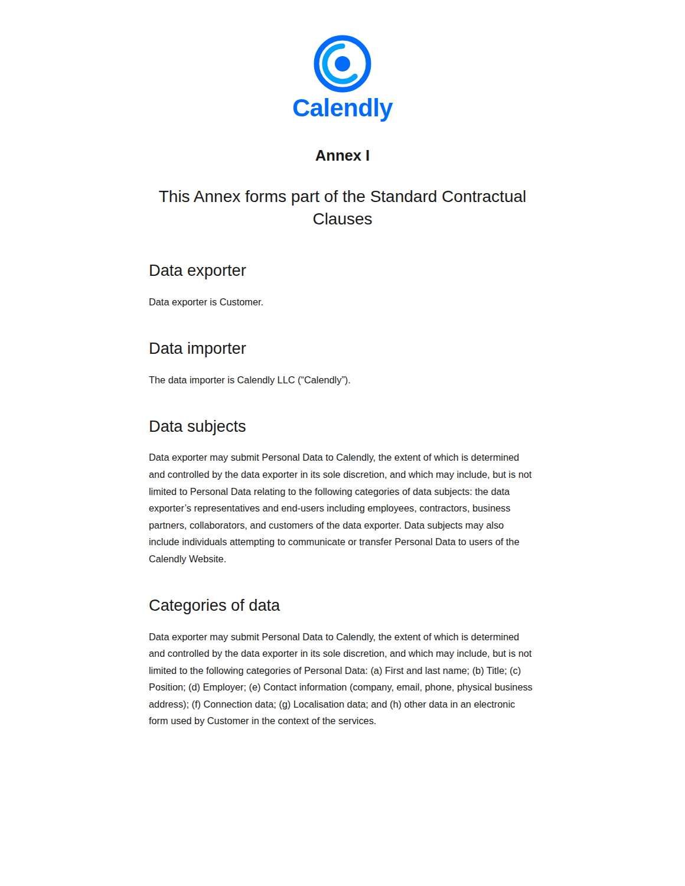Calendly
Annex I
This Annex forms part of the Standard Contractual Clauses
Data exporter
Data exporter is Customer.
Data importer
The data importer is Calendly LLC (“Calendly”).
Data subjects
Data exporter may submit Personal Data to Calendly, the extent of which is determined and controlled by the data exporter in its sole discretion, and which may include, but is not limited to Personal Data relating to the following categories of data subjects: the data exporter’s representatives and end-users including employees, contractors, business partners, collaborators, and customers of the data exporter. Data subjects may also include individuals attempting to communicate or transfer Personal Data to users of the Calendly Website.
Categories of data
Data exporter may submit Personal Data to Calendly, the extent of which is determined and controlled by the data exporter in its sole discretion, and which may include, but is not limited to the following categories of Personal Data: (a) First and last name; (b) Title; (c) Position; (d) Employer; (e) Contact information (company, email, phone, physical business address); (f) Connection data; (g) Localisation data; and (h) other data in an electronic form used by Customer in the context of the services.